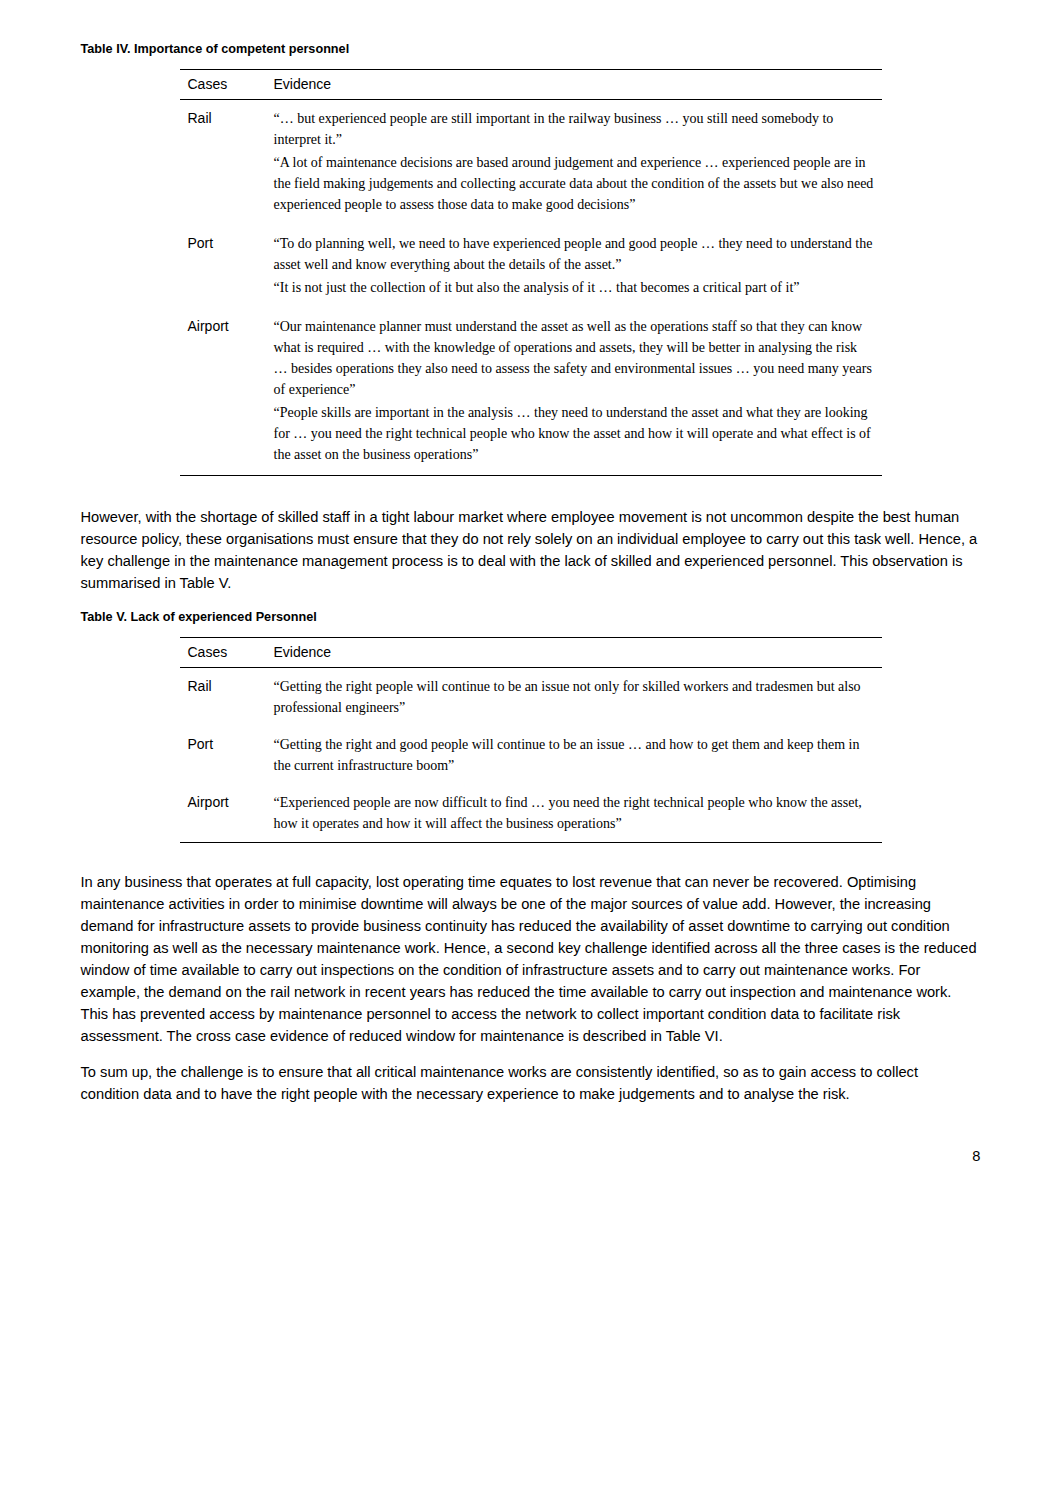Table IV. Importance of competent personnel
| Cases | Evidence |
| --- | --- |
| Rail | “… but experienced people are still important in the railway business … you still need somebody to interpret it.” “A lot of maintenance decisions are based around judgement and experience … experienced people are in the field making judgements and collecting accurate data about the condition of the assets but we also need experienced people to assess those data to make good decisions” |
| Port | “To do planning well, we need to have experienced people and good people … they need to understand the asset well and know everything about the details of the asset.” “It is not just the collection of it but also the analysis of it … that becomes a critical part of it” |
| Airport | “Our maintenance planner must understand the asset as well as the operations staff so that they can know what is required … with the knowledge of operations and assets, they will be better in analysing the risk … besides operations they also need to assess the safety and environmental issues … you need many years of experience” “People skills are important in the analysis … they need to understand the asset and what they are looking for … you need the right technical people who know the asset and how it will operate and what effect is of the asset on the business operations” |
However, with the shortage of skilled staff in a tight labour market where employee movement is not uncommon despite the best human resource policy, these organisations must ensure that they do not rely solely on an individual employee to carry out this task well. Hence, a key challenge in the maintenance management process is to deal with the lack of skilled and experienced personnel. This observation is summarised in Table V.
Table V. Lack of experienced Personnel
| Cases | Evidence |
| --- | --- |
| Rail | “Getting the right people will continue to be an issue not only for skilled workers and tradesmen but also professional engineers” |
| Port | “Getting the right and good people will continue to be an issue … and how to get them and keep them in the current infrastructure boom” |
| Airport | “Experienced people are now difficult to find … you need the right technical people who know the asset, how it operates and how it will affect the business operations” |
In any business that operates at full capacity, lost operating time equates to lost revenue that can never be recovered. Optimising maintenance activities in order to minimise downtime will always be one of the major sources of value add. However, the increasing demand for infrastructure assets to provide business continuity has reduced the availability of asset downtime to carrying out condition monitoring as well as the necessary maintenance work. Hence, a second key challenge identified across all the three cases is the reduced window of time available to carry out inspections on the condition of infrastructure assets and to carry out maintenance works. For example, the demand on the rail network in recent years has reduced the time available to carry out inspection and maintenance work. This has prevented access by maintenance personnel to access the network to collect important condition data to facilitate risk assessment. The cross case evidence of reduced window for maintenance is described in Table VI.
To sum up, the challenge is to ensure that all critical maintenance works are consistently identified, so as to gain access to collect condition data and to have the right people with the necessary experience to make judgements and to analyse the risk.
8